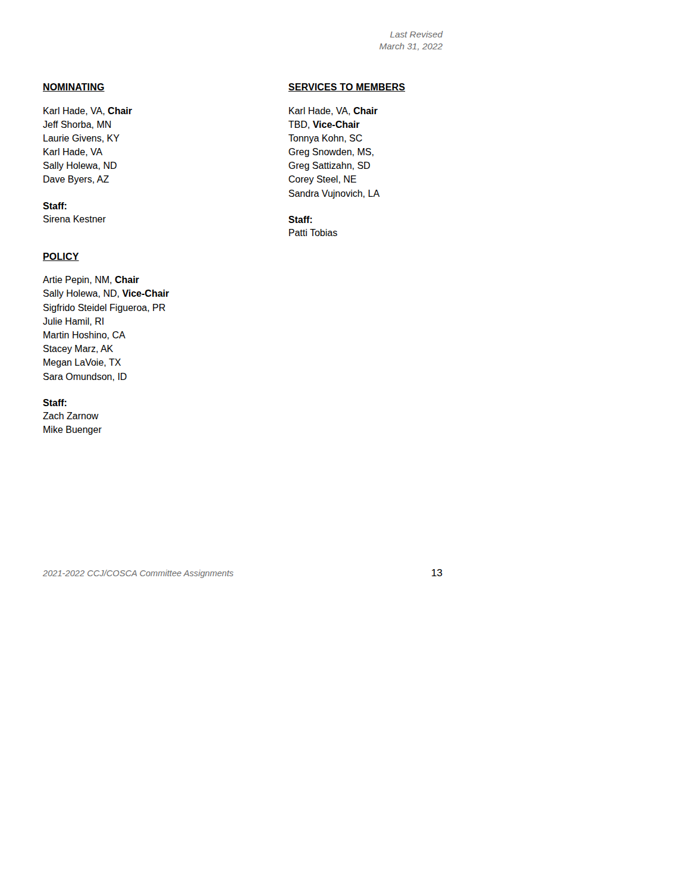Last Revised
March 31, 2022
NOMINATING
Karl Hade, VA, Chair
Jeff Shorba, MN
Laurie Givens, KY
Karl Hade, VA
Sally Holewa, ND
Dave Byers, AZ
Staff:
Sirena Kestner
POLICY
Artie Pepin, NM, Chair
Sally Holewa, ND, Vice-Chair
Sigfrido Steidel Figueroa, PR
Julie Hamil, RI
Martin Hoshino, CA
Stacey Marz, AK
Megan LaVoie, TX
Sara Omundson, ID
Staff:
Zach Zarnow
Mike Buenger
SERVICES TO MEMBERS
Karl Hade, VA, Chair
TBD, Vice-Chair
Tonnya Kohn, SC
Greg Snowden, MS,
Greg Sattizahn, SD
Corey Steel, NE
Sandra Vujnovich, LA
Staff:
Patti Tobias
2021-2022 CCJ/COSCA Committee Assignments 13